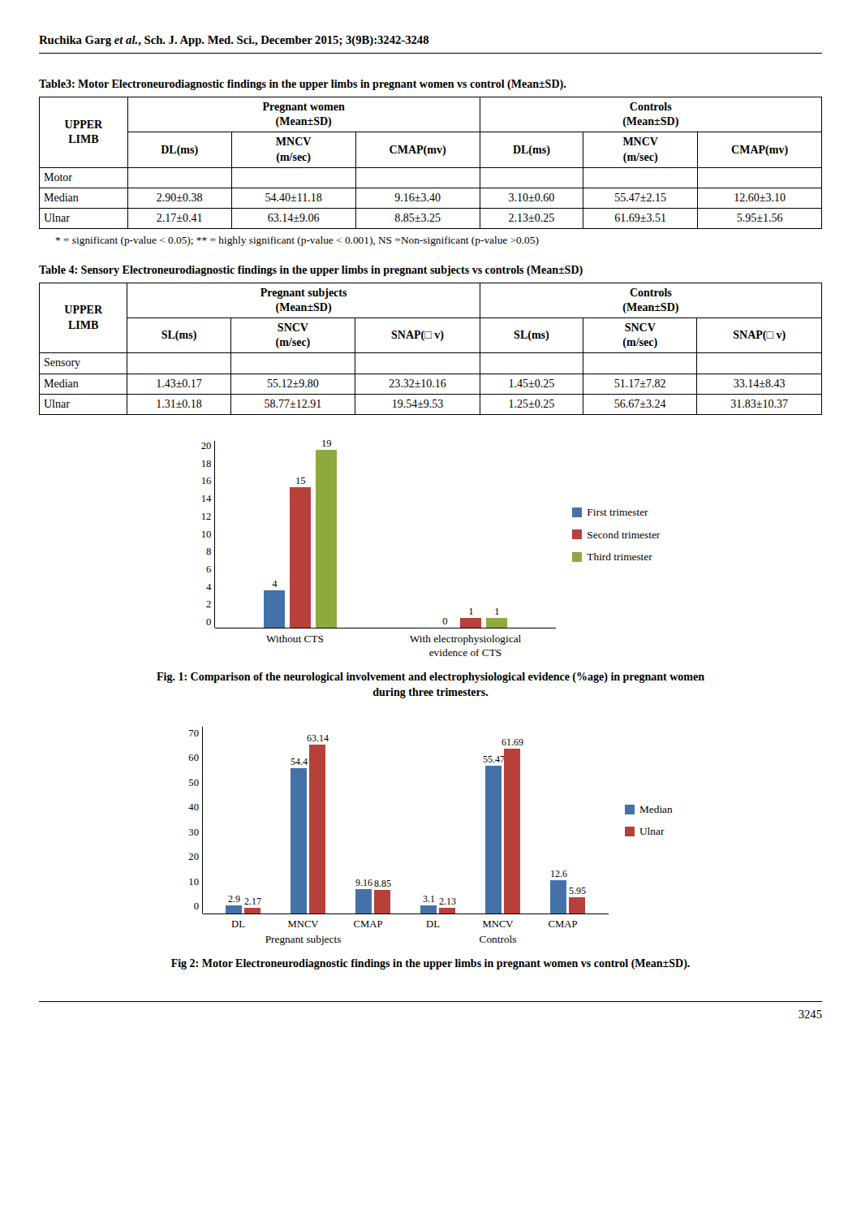Ruchika Garg et al., Sch. J. App. Med. Sci., December 2015; 3(9B):3242-3248
Table3: Motor Electroneurodiagnostic findings in the upper limbs in pregnant women vs control (Mean±SD).
| UPPER LIMB | Pregnant women (Mean±SD) | Controls (Mean±SD) |
| --- | --- | --- |
| DL(ms) | MNCV (m/sec) | CMAP(mv) | DL(ms) | MNCV (m/sec) | CMAP(mv) |
| Motor | | | | | | |
| Median | 2.90±0.38 | 54.40±11.18 | 9.16±3.40 | 3.10±0.60 | 55.47±2.15 | 12.60±3.10 |
| Ulnar | 2.17±0.41 | 63.14±9.06 | 8.85±3.25 | 2.13±0.25 | 61.69±3.51 | 5.95±1.56 |
* = significant (p-value < 0.05); ** = highly significant (p-value < 0.001), NS =Non-significant (p-value >0.05)
Table 4: Sensory Electroneurodiagnostic findings in the upper limbs in pregnant subjects vs controls (Mean±SD)
| UPPER LIMB | Pregnant subjects (Mean±SD) | Controls (Mean±SD) |
| --- | --- | --- |
| SL(ms) | SNCV (m/sec) | SNAP(□ v) | SL(ms) | SNCV (m/sec) | SNAP(□ v) |
| Sensory | | | | | | |
| Median | 1.43±0.17 | 55.12±9.80 | 23.32±10.16 | 1.45±0.25 | 51.17±7.82 | 33.14±8.43 |
| Ulnar | 1.31±0.18 | 58.77±12.91 | 19.54±9.53 | 1.25±0.25 | 56.67±3.24 | 31.83±10.37 |
20181614121086420
4
15
19
0
1
1
First trimester
Second trimester
Third trimester
Without CTS
With electrophysiological
evidence of CTS
Fig. 1: Comparison of the neurological involvement and electrophysiological evidence (%age) in pregnant women
during three trimesters.
706050403020100
2.9
2.17
54.4
63.14
9.16
8.85
3.1
2.13
55.47
61.69
12.6
5.95
Median
Ulnar
DL
MNCV
CMAP
DL
MNCV
CMAP
Pregnant subjects
Controls
Fig 2: Motor Electroneurodiagnostic findings in the upper limbs in pregnant women vs control (Mean±SD).
3245